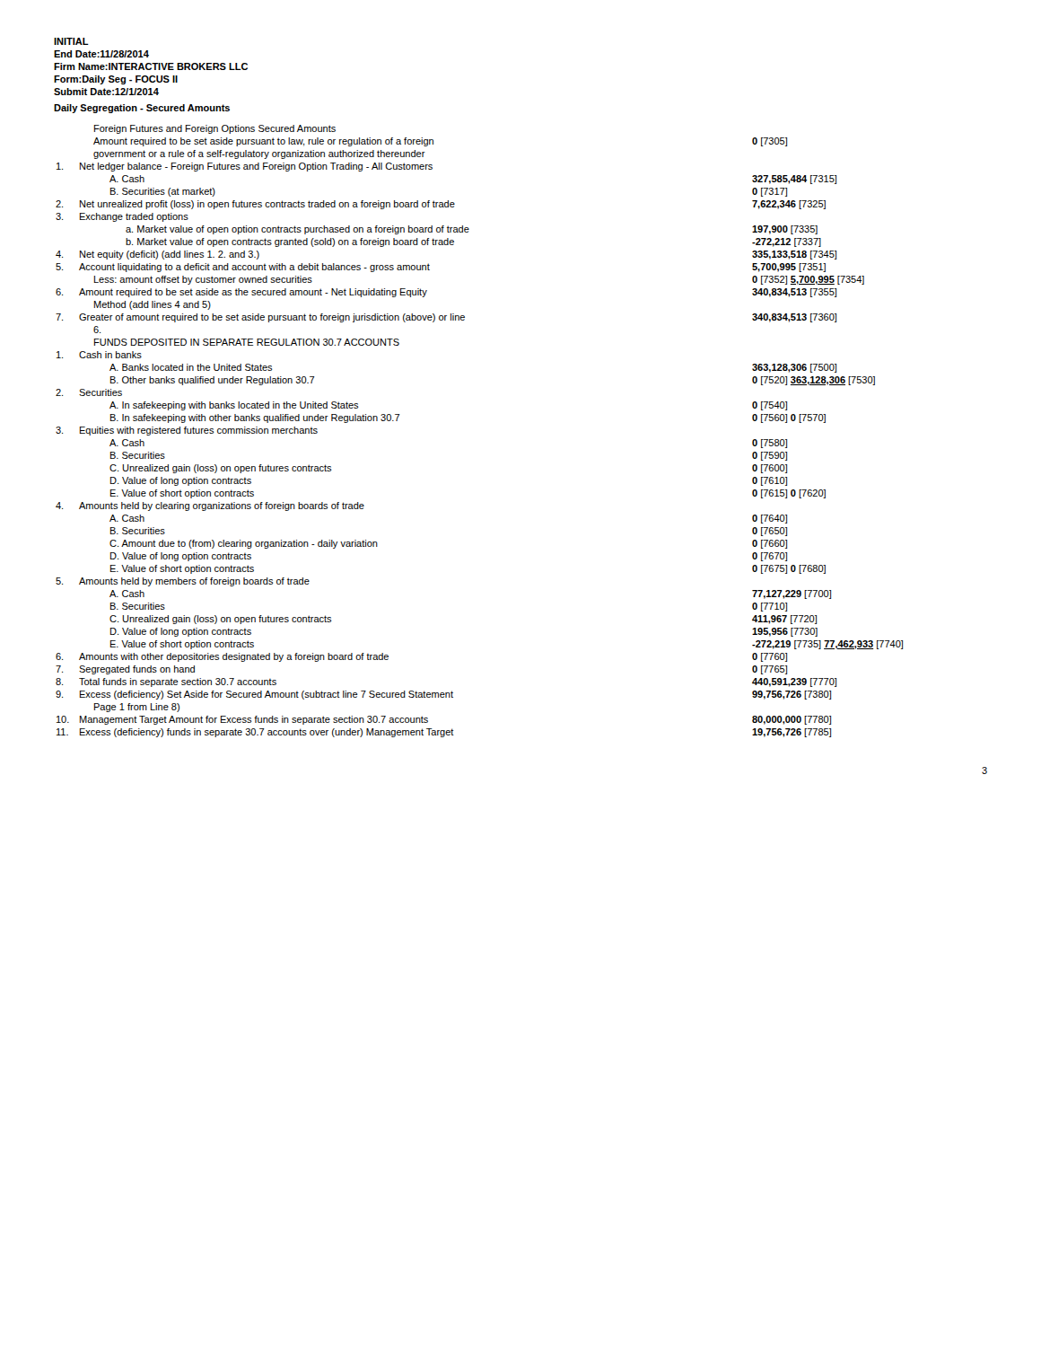INITIAL
End Date:11/28/2014
Firm Name:INTERACTIVE BROKERS LLC
Form:Daily Seg - FOCUS II
Submit Date:12/1/2014
Daily Segregation - Secured Amounts
| | Foreign Futures and Foreign Options Secured Amounts | |
| | Amount required to be set aside pursuant to law, rule or regulation of a foreign | 0 [7305] |
| | government or a rule of a self-regulatory organization authorized thereunder | |
| 1. | Net ledger balance - Foreign Futures and Foreign Option Trading - All Customers | |
| | A. Cash | 327,585,484 [7315] |
| | B. Securities (at market) | 0 [7317] |
| 2. | Net unrealized profit (loss) in open futures contracts traded on a foreign board of trade | 7,622,346 [7325] |
| 3. | Exchange traded options | |
| | a. Market value of open option contracts purchased on a foreign board of trade | 197,900 [7335] |
| | b. Market value of open contracts granted (sold) on a foreign board of trade | -272,212 [7337] |
| 4. | Net equity (deficit) (add lines 1. 2. and 3.) | 335,133,518 [7345] |
| 5. | Account liquidating to a deficit and account with a debit balances - gross amount | 5,700,995 [7351] |
| | Less: amount offset by customer owned securities | 0 [7352] 5,700,995 [7354] |
| 6. | Amount required to be set aside as the secured amount - Net Liquidating Equity | 340,834,513 [7355] |
| | Method (add lines 4 and 5) | |
| 7. | Greater of amount required to be set aside pursuant to foreign jurisdiction (above) or line | 340,834,513 [7360] |
| | 6. | |
| | FUNDS DEPOSITED IN SEPARATE REGULATION 30.7 ACCOUNTS | |
| 1. | Cash in banks | |
| | A. Banks located in the United States | 363,128,306 [7500] |
| | B. Other banks qualified under Regulation 30.7 | 0 [7520] 363,128,306 [7530] |
| 2. | Securities | |
| | A. In safekeeping with banks located in the United States | 0 [7540] |
| | B. In safekeeping with other banks qualified under Regulation 30.7 | 0 [7560] 0 [7570] |
| 3. | Equities with registered futures commission merchants | |
| | A. Cash | 0 [7580] |
| | B. Securities | 0 [7590] |
| | C. Unrealized gain (loss) on open futures contracts | 0 [7600] |
| | D. Value of long option contracts | 0 [7610] |
| | E. Value of short option contracts | 0 [7615] 0 [7620] |
| 4. | Amounts held by clearing organizations of foreign boards of trade | |
| | A. Cash | 0 [7640] |
| | B. Securities | 0 [7650] |
| | C. Amount due to (from) clearing organization - daily variation | 0 [7660] |
| | D. Value of long option contracts | 0 [7670] |
| | E. Value of short option contracts | 0 [7675] 0 [7680] |
| 5. | Amounts held by members of foreign boards of trade | |
| | A. Cash | 77,127,229 [7700] |
| | B. Securities | 0 [7710] |
| | C. Unrealized gain (loss) on open futures contracts | 411,967 [7720] |
| | D. Value of long option contracts | 195,956 [7730] |
| | E. Value of short option contracts | -272,219 [7735] 77,462,933 [7740] |
| 6. | Amounts with other depositories designated by a foreign board of trade | 0 [7760] |
| 7. | Segregated funds on hand | 0 [7765] |
| 8. | Total funds in separate section 30.7 accounts | 440,591,239 [7770] |
| 9. | Excess (deficiency) Set Aside for Secured Amount (subtract line 7 Secured Statement | 99,756,726 [7380] |
| | Page 1 from Line 8) | |
| 10. | Management Target Amount for Excess funds in separate section 30.7 accounts | 80,000,000 [7780] |
| 11. | Excess (deficiency) funds in separate 30.7 accounts over (under) Management Target | 19,756,726 [7785] |
3